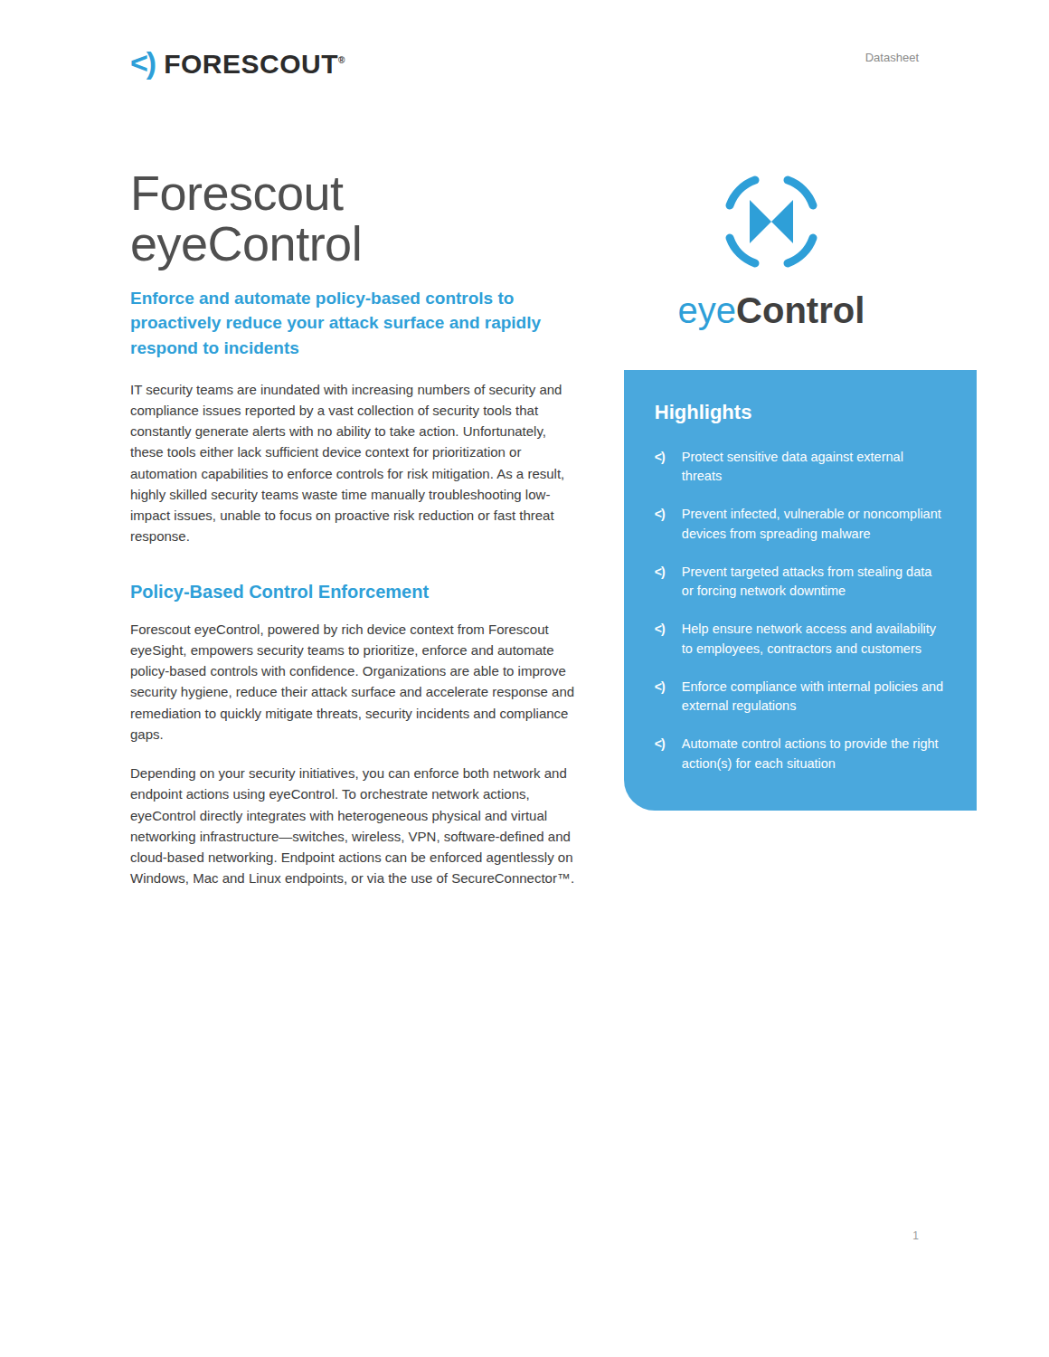<) FORESCOUT®
Datasheet
Forescout
eyeControl
Enforce and automate policy-based controls to proactively reduce your attack surface and rapidly respond to incidents
IT security teams are inundated with increasing numbers of security and compliance issues reported by a vast collection of security tools that constantly generate alerts with no ability to take action. Unfortunately, these tools either lack sufficient device context for prioritization or automation capabilities to enforce controls for risk mitigation. As a result, highly skilled security teams waste time manually troubleshooting low-impact issues, unable to focus on proactive risk reduction or fast threat response.
Policy-Based Control Enforcement
Forescout eyeControl, powered by rich device context from Forescout eyeSight, empowers security teams to prioritize, enforce and automate policy-based controls with confidence. Organizations are able to improve security hygiene, reduce their attack surface and accelerate response and remediation to quickly mitigate threats, security incidents and compliance gaps.
Depending on your security initiatives, you can enforce both network and endpoint actions using eyeControl. To orchestrate network actions, eyeControl directly integrates with heterogeneous physical and virtual networking infrastructure—switches, wireless, VPN, software-defined and cloud-based networking. Endpoint actions can be enforced agentlessly on Windows, Mac and Linux endpoints, or via the use of SecureConnector™.
eye Control
Highlights
Protect sensitive data against external threats
Prevent infected, vulnerable or noncompliant devices from spreading malware
Prevent targeted attacks from stealing data or forcing network downtime
Help ensure network access and availability to employees, contractors and customers
Enforce compliance with internal policies and external regulations
Automate control actions to provide the right action(s) for each situation
1